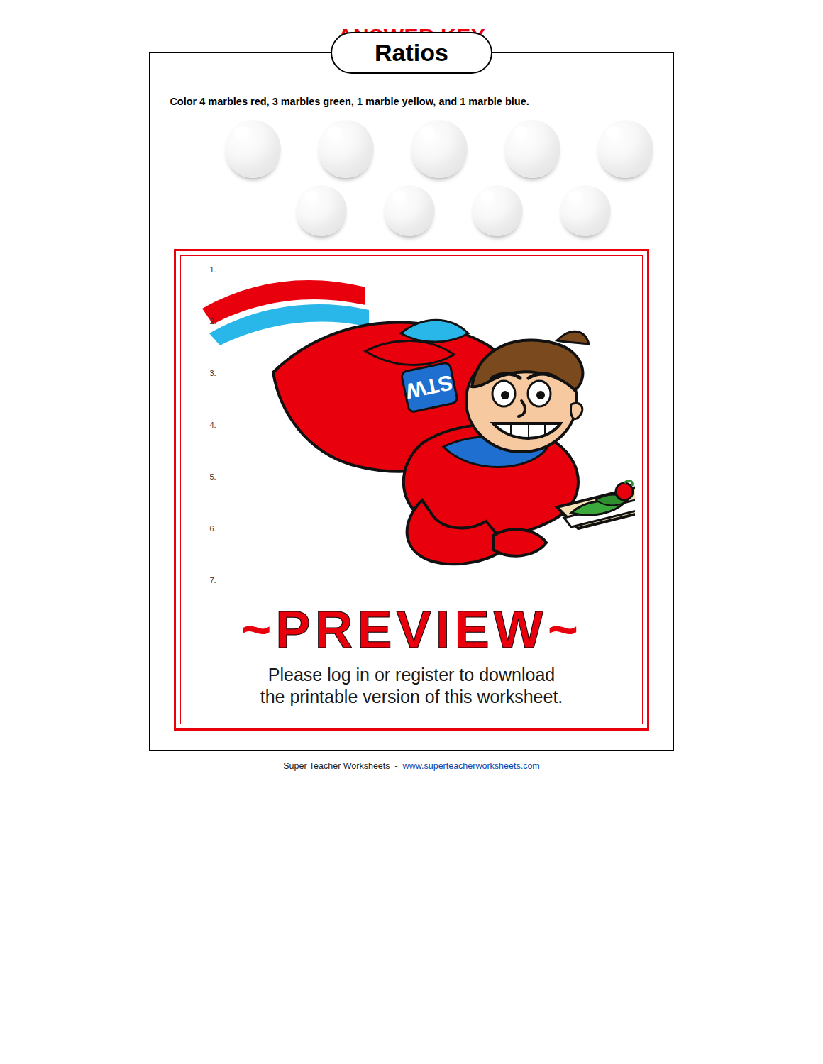ANSWER KEY
Ratios
Color 4 marbles red, 3 marbles green, 1 marble yellow, and 1 marble blue.
1.
2.
3.
4.
5.
6.
7.
STW
~PREVIEW~
Please log in or register to download
the printable version of this worksheet.
Super Teacher Worksheets - www.superteacherworksheets.com